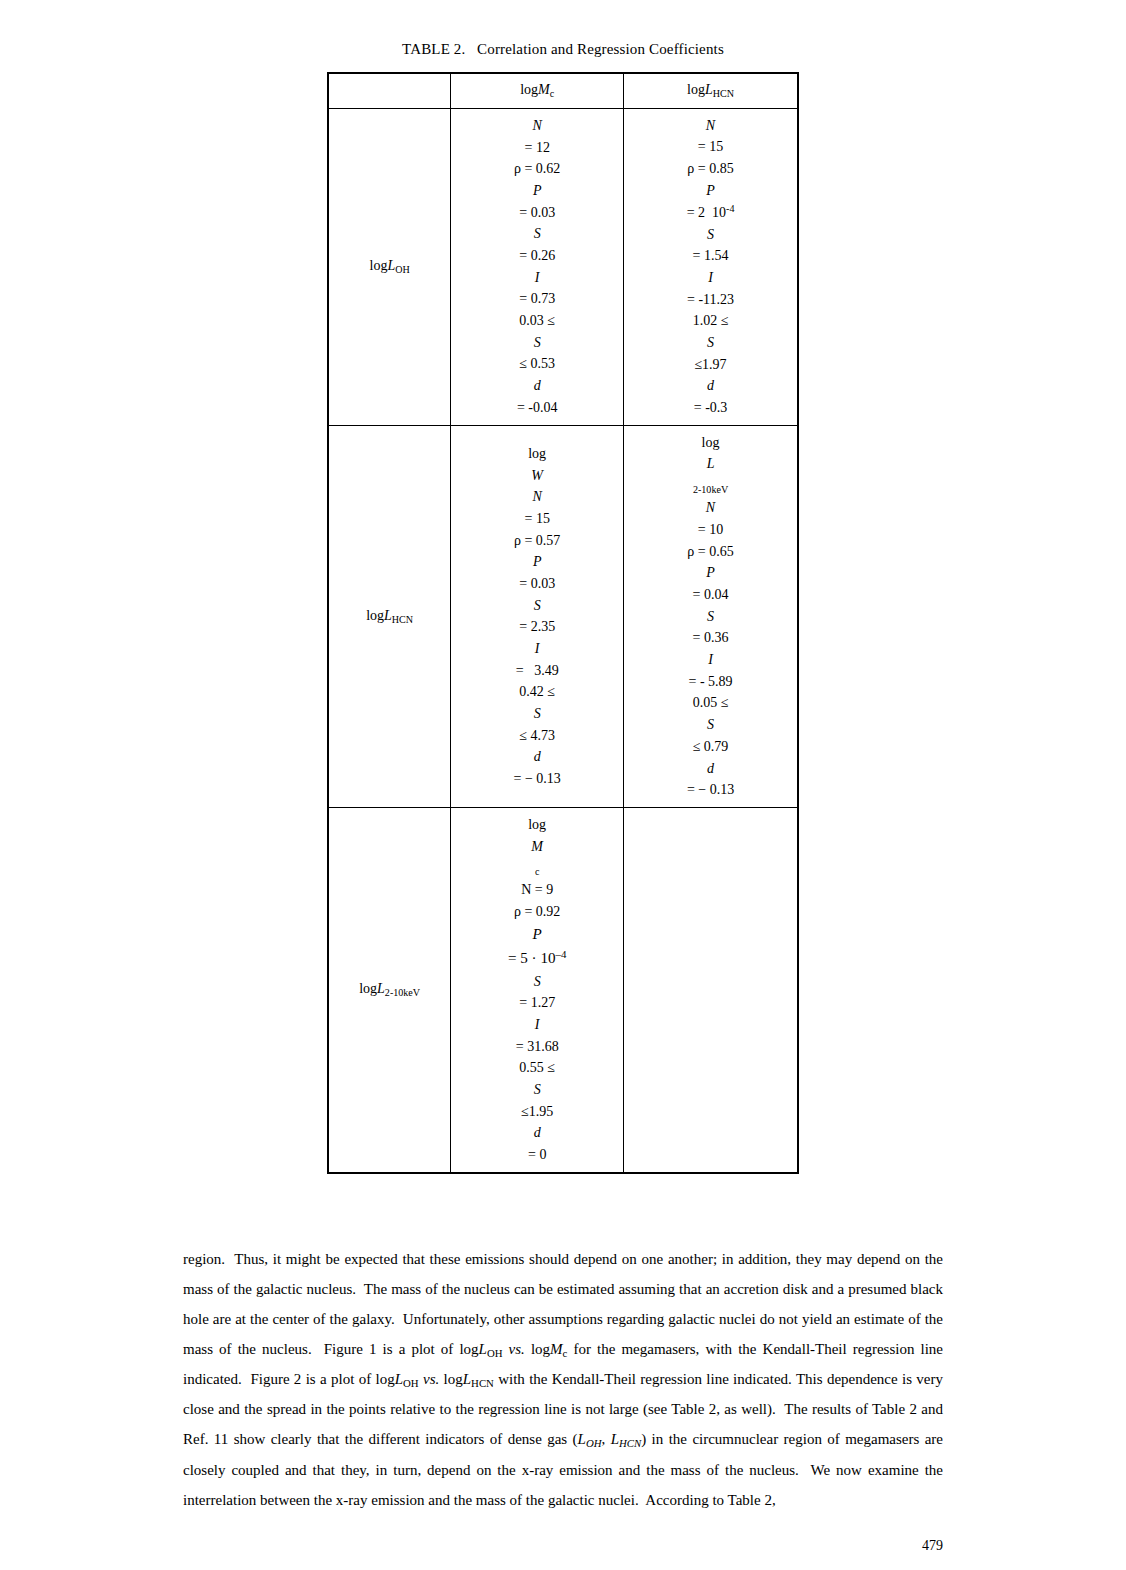TABLE 2. Correlation and Regression Coefficients
| | log M c | log L HCN |
| --- | --- | --- |
| log L OH | N = 12 ρ = 0.62 P = 0.03 S = 0.26 I = 0.73 0.03 ≤ S ≤ 0.53 d = -0.04 | N = 15 ρ = 0.85 P = 2 10 -4 S = 1.54 I = -11.23 1.02 ≤ S ≤1.97 d = -0.3 |
| log L HCN | log W N = 15 ρ = 0.57 P = 0.03 S = 2.35 I = 3.49 0.42 ≤ S ≤ 4.73 d = − 0.13 | log L 2-10keV N = 10 ρ = 0.65 P = 0.04 S = 0.36 I = - 5.89 0.05 ≤ S ≤ 0.79 d = − 0.13 |
| log L 2-10keV | log M c N = 9 ρ = 0.92 P = 5 · 10 –4 S = 1.27 I = 31.68 0.55 ≤ S ≤1.95 d = 0 | |
region. Thus, it might be expected that these emissions should depend on one another; in addition, they may depend on the mass of the galactic nucleus. The mass of the nucleus can be estimated assuming that an accretion disk and a presumed black hole are at the center of the galaxy. Unfortunately, other assumptions regarding galactic nuclei do not yield an estimate of the mass of the nucleus. Figure 1 is a plot of logLOH vs. logMc for the megamasers, with the Kendall-Theil regression line indicated. Figure 2 is a plot of logLOH vs. logLHCN with the Kendall-Theil regression line indicated. This dependence is very close and the spread in the points relative to the regression line is not large (see Table 2, as well). The results of Table 2 and Ref. 11 show clearly that the different indicators of dense gas (LOH, LHCN) in the circumnuclear region of megamasers are closely coupled and that they, in turn, depend on the x-ray emission and the mass of the nucleus. We now examine the interrelation between the x-ray emission and the mass of the galactic nuclei. According to Table 2,
479